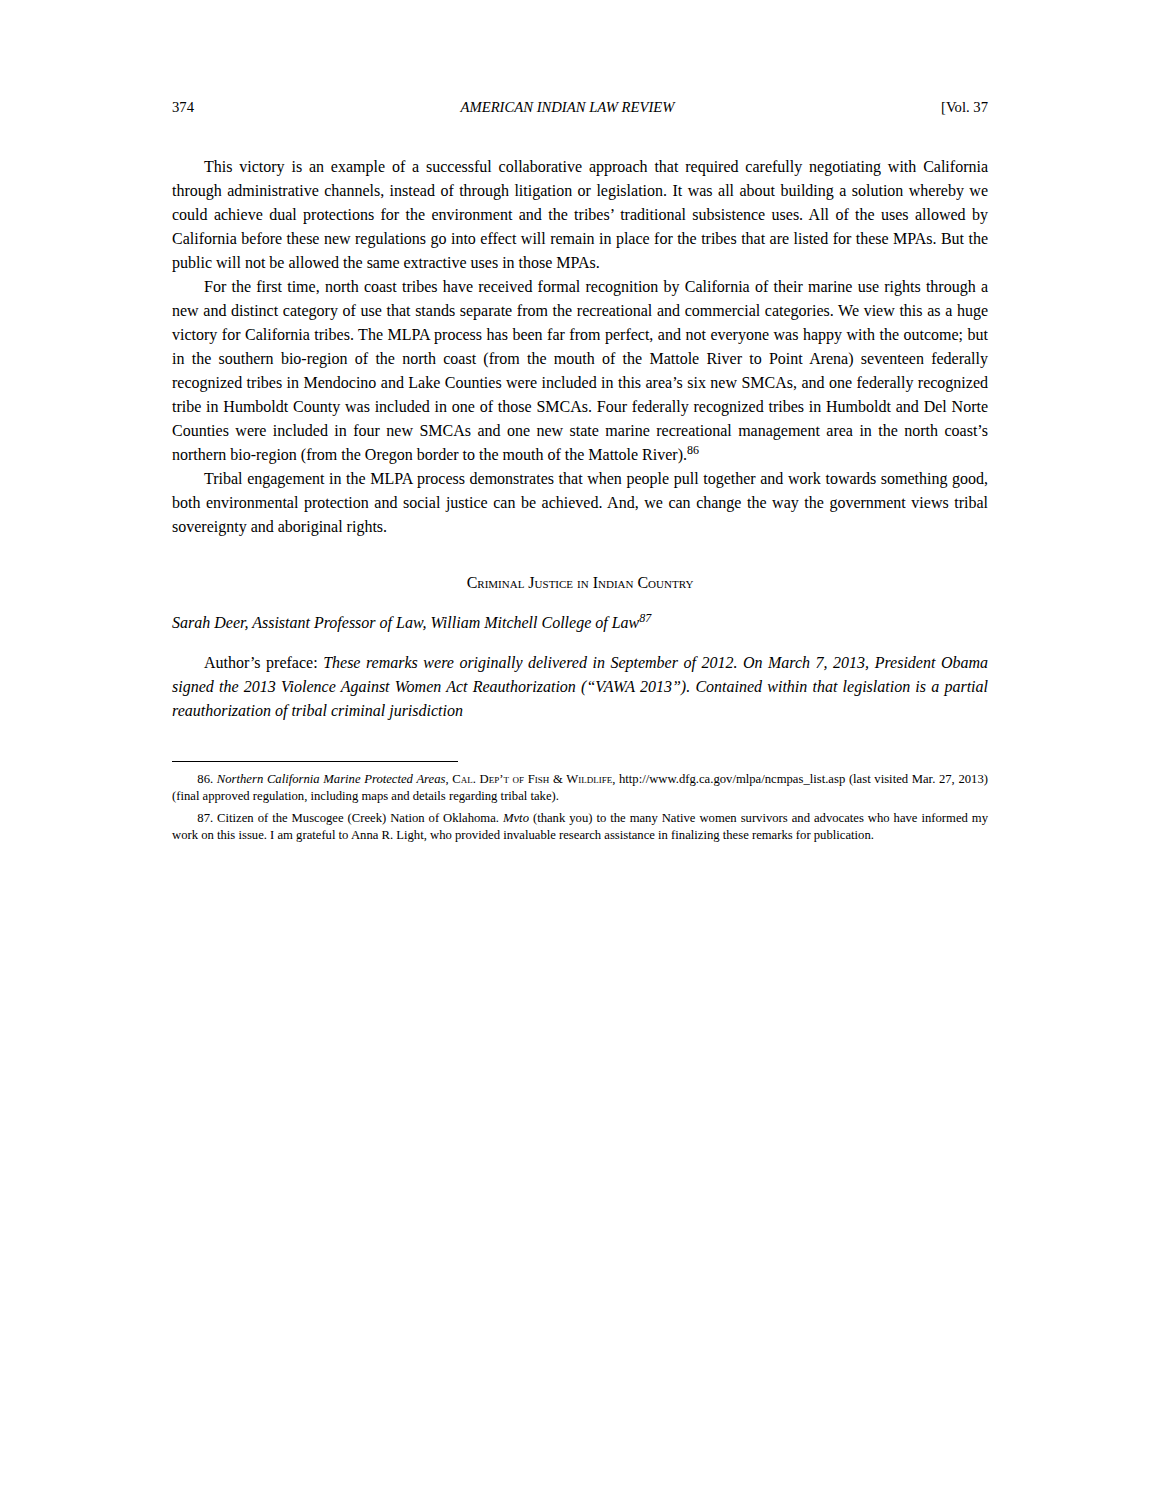374 AMERICAN INDIAN LAW REVIEW [Vol. 37
This victory is an example of a successful collaborative approach that required carefully negotiating with California through administrative channels, instead of through litigation or legislation. It was all about building a solution whereby we could achieve dual protections for the environment and the tribes’ traditional subsistence uses. All of the uses allowed by California before these new regulations go into effect will remain in place for the tribes that are listed for these MPAs. But the public will not be allowed the same extractive uses in those MPAs.
For the first time, north coast tribes have received formal recognition by California of their marine use rights through a new and distinct category of use that stands separate from the recreational and commercial categories. We view this as a huge victory for California tribes. The MLPA process has been far from perfect, and not everyone was happy with the outcome; but in the southern bio-region of the north coast (from the mouth of the Mattole River to Point Arena) seventeen federally recognized tribes in Mendocino and Lake Counties were included in this area’s six new SMCAs, and one federally recognized tribe in Humboldt County was included in one of those SMCAs. Four federally recognized tribes in Humboldt and Del Norte Counties were included in four new SMCAs and one new state marine recreational management area in the north coast’s northern bio-region (from the Oregon border to the mouth of the Mattole River).86
Tribal engagement in the MLPA process demonstrates that when people pull together and work towards something good, both environmental protection and social justice can be achieved. And, we can change the way the government views tribal sovereignty and aboriginal rights.
Criminal Justice in Indian Country
Sarah Deer, Assistant Professor of Law, William Mitchell College of Law87
Author’s preface: These remarks were originally delivered in September of 2012. On March 7, 2013, President Obama signed the 2013 Violence Against Women Act Reauthorization (“VAWA 2013”). Contained within that legislation is a partial reauthorization of tribal criminal jurisdiction
86. Northern California Marine Protected Areas, Cal. Dep’t of Fish & Wildlife, http://www.dfg.ca.gov/mlpa/ncmpas_list.asp (last visited Mar. 27, 2013) (final approved regulation, including maps and details regarding tribal take).
87. Citizen of the Muscogee (Creek) Nation of Oklahoma. Mvto (thank you) to the many Native women survivors and advocates who have informed my work on this issue. I am grateful to Anna R. Light, who provided invaluable research assistance in finalizing these remarks for publication.